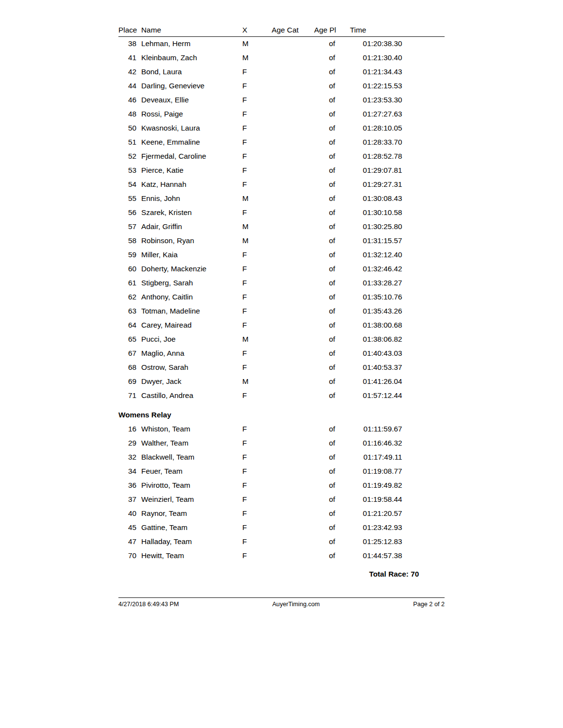| Place | Name | X | Age Cat | Age Pl | Time | |
| --- | --- | --- | --- | --- | --- | --- |
| 38 | Lehman, Herm | M | | of | 01:20:38.30 | |
| 41 | Kleinbaum, Zach | M | | of | 01:21:30.40 | |
| 42 | Bond, Laura | F | | of | 01:21:34.43 | |
| 44 | Darling, Genevieve | F | | of | 01:22:15.53 | |
| 46 | Deveaux, Ellie | F | | of | 01:23:53.30 | |
| 48 | Rossi, Paige | F | | of | 01:27:27.63 | |
| 50 | Kwasnoski, Laura | F | | of | 01:28:10.05 | |
| 51 | Keene, Emmaline | F | | of | 01:28:33.70 | |
| 52 | Fjermedal, Caroline | F | | of | 01:28:52.78 | |
| 53 | Pierce, Katie | F | | of | 01:29:07.81 | |
| 54 | Katz, Hannah | F | | of | 01:29:27.31 | |
| 55 | Ennis, John | M | | of | 01:30:08.43 | |
| 56 | Szarek, Kristen | F | | of | 01:30:10.58 | |
| 57 | Adair, Griffin | M | | of | 01:30:25.80 | |
| 58 | Robinson, Ryan | M | | of | 01:31:15.57 | |
| 59 | Miller, Kaia | F | | of | 01:32:12.40 | |
| 60 | Doherty, Mackenzie | F | | of | 01:32:46.42 | |
| 61 | Stigberg, Sarah | F | | of | 01:33:28.27 | |
| 62 | Anthony, Caitlin | F | | of | 01:35:10.76 | |
| 63 | Totman, Madeline | F | | of | 01:35:43.26 | |
| 64 | Carey, Mairead | F | | of | 01:38:00.68 | |
| 65 | Pucci, Joe | M | | of | 01:38:06.82 | |
| 67 | Maglio, Anna | F | | of | 01:40:43.03 | |
| 68 | Ostrow, Sarah | F | | of | 01:40:53.37 | |
| 69 | Dwyer, Jack | M | | of | 01:41:26.04 | |
| 71 | Castillo, Andrea | F | | of | 01:57:12.44 | |
| Womens Relay |
| 16 | Whiston, Team | F | | of | 01:11:59.67 | |
| 29 | Walther, Team | F | | of | 01:16:46.32 | |
| 32 | Blackwell, Team | F | | of | 01:17:49.11 | |
| 34 | Feuer, Team | F | | of | 01:19:08.77 | |
| 36 | Pivirotto, Team | F | | of | 01:19:49.82 | |
| 37 | Weinzierl, Team | F | | of | 01:19:58.44 | |
| 40 | Raynor, Team | F | | of | 01:21:20.57 | |
| 45 | Gattine, Team | F | | of | 01:23:42.93 | |
| 47 | Halladay, Team | F | | of | 01:25:12.83 | |
| 70 | Hewitt, Team | F | | of | 01:44:57.38 | |
| Total Race: 70 |
4/27/2018 6:49:43 PM
AuyerTiming.com
Page 2 of 2